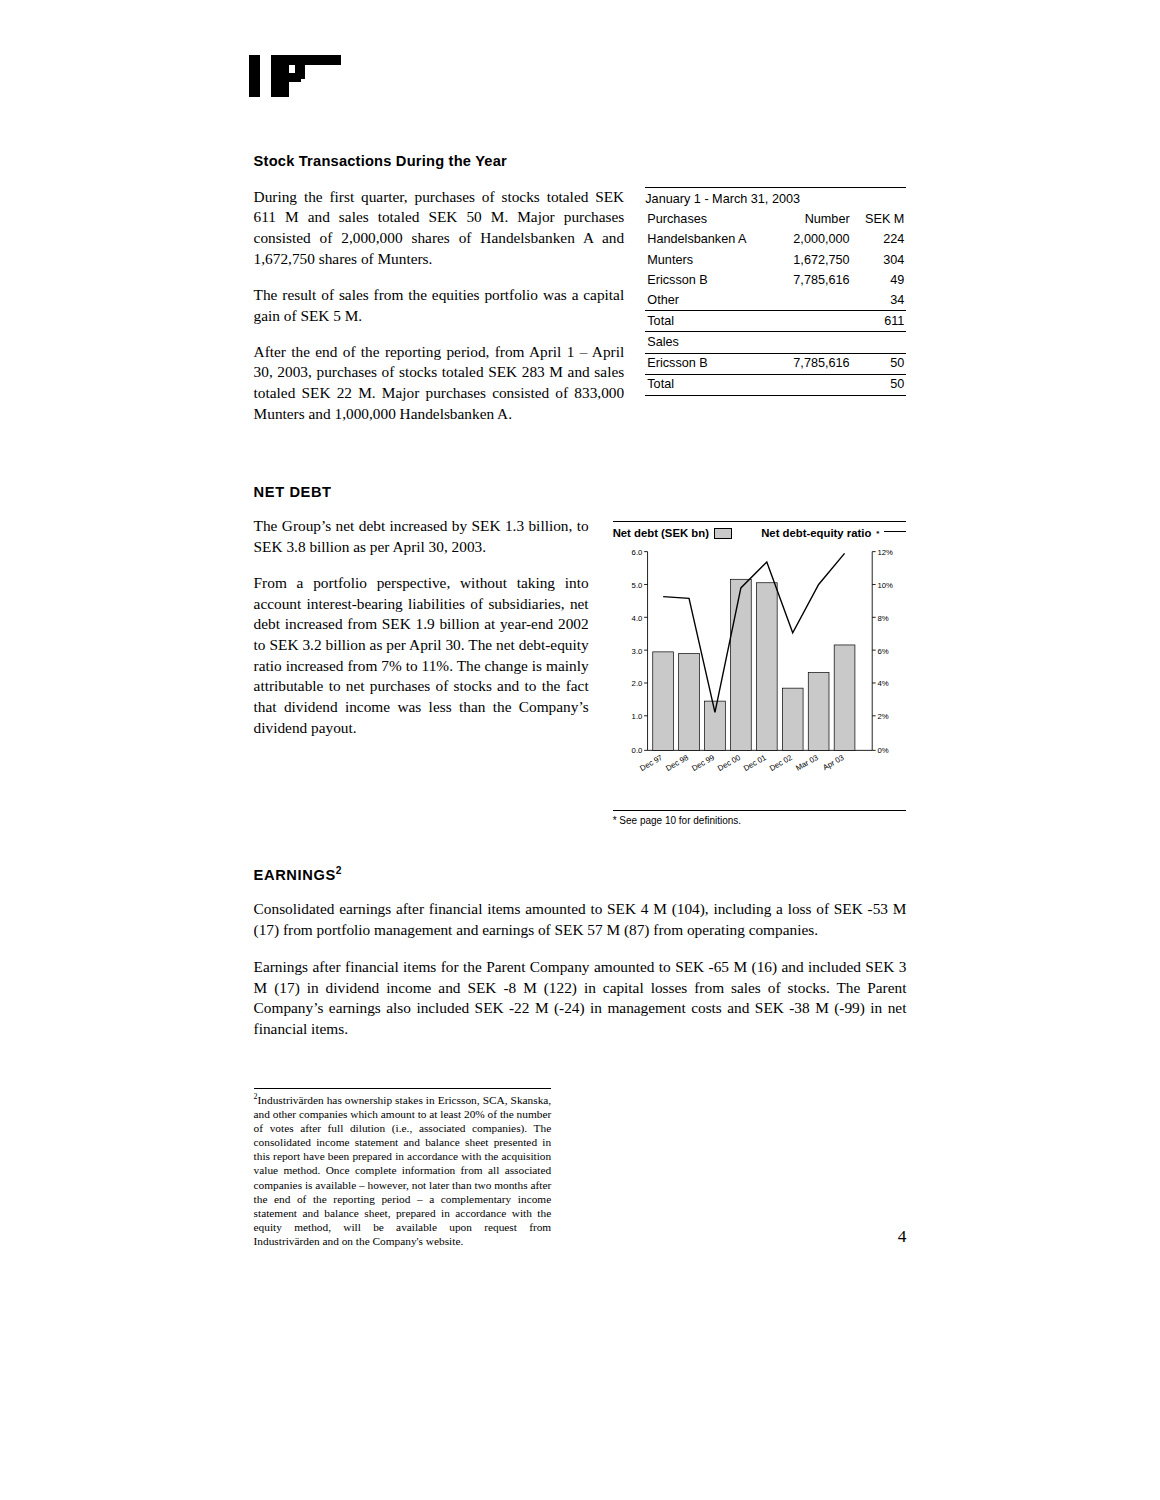Stock Transactions During the Year
During the first quarter, purchases of stocks totaled SEK 611 M and sales totaled SEK 50 M. Major purchases consisted of 2,000,000 shares of Handelsbanken A and 1,672,750 shares of Munters.
The result of sales from the equities portfolio was a capital gain of SEK 5 M.
After the end of the reporting period, from April 1 – April 30, 2003, purchases of stocks totaled SEK 283 M and sales totaled SEK 22 M. Major purchases consisted of 833,000 Munters and 1,000,000 Handelsbanken A.
January 1 - March 31, 2003
| Purchases | Number | SEK M |
| --- | --- | --- |
| Handelsbanken A | 2,000,000 | 224 |
| Munters | 1,672,750 | 304 |
| Ericsson B | 7,785,616 | 49 |
| Other | | 34 |
| Total | | 611 |
| Sales | | |
| Ericsson B | 7,785,616 | 50 |
| Total | | 50 |
NET DEBT
The Group’s net debt increased by SEK 1.3 billion, to SEK 3.8 billion as per April 30, 2003.
From a portfolio perspective, without taking into account interest-bearing liabilities of subsidiaries, net debt increased from SEK 1.9 billion at year-end 2002 to SEK 3.2 billion as per April 30. The net debt-equity ratio increased from 7% to 11%. The change is mainly attributable to net purchases of stocks and to the fact that dividend income was less than the Company’s dividend payout.
Net debt (SEK bn) Net debt-equity ratio*
6.0 5.0 4.0 3.0 2.0 1.0 0.0 12% 10% 8% 6% 4% 2% 0% Dec 97 Dec 98 Dec 99 Dec 00 Dec 01 Dec 02 Mar 03 Apr 03
* See page 10 for definitions.
EARNINGS2
Consolidated earnings after financial items amounted to SEK 4 M (104), including a loss of SEK -53 M (17) from portfolio management and earnings of SEK 57 M (87) from operating companies.
Earnings after financial items for the Parent Company amounted to SEK -65 M (16) and included SEK 3 M (17) in dividend income and SEK -8 M (122) in capital losses from sales of stocks. The Parent Company’s earnings also included SEK -22 M (-24) in management costs and SEK -38 M (-99) in net financial items.
2Industrivärden has ownership stakes in Ericsson, SCA, Skanska, and other companies which amount to at least 20% of the number of votes after full dilution (i.e., associated companies). The consolidated income statement and balance sheet presented in this report have been prepared in accordance with the acquisition value method. Once complete information from all associated companies is available – however, not later than two months after the end of the reporting period – a complementary income statement and balance sheet, prepared in accordance with the equity method, will be available upon request from Industrivärden and on the Company's website.
4